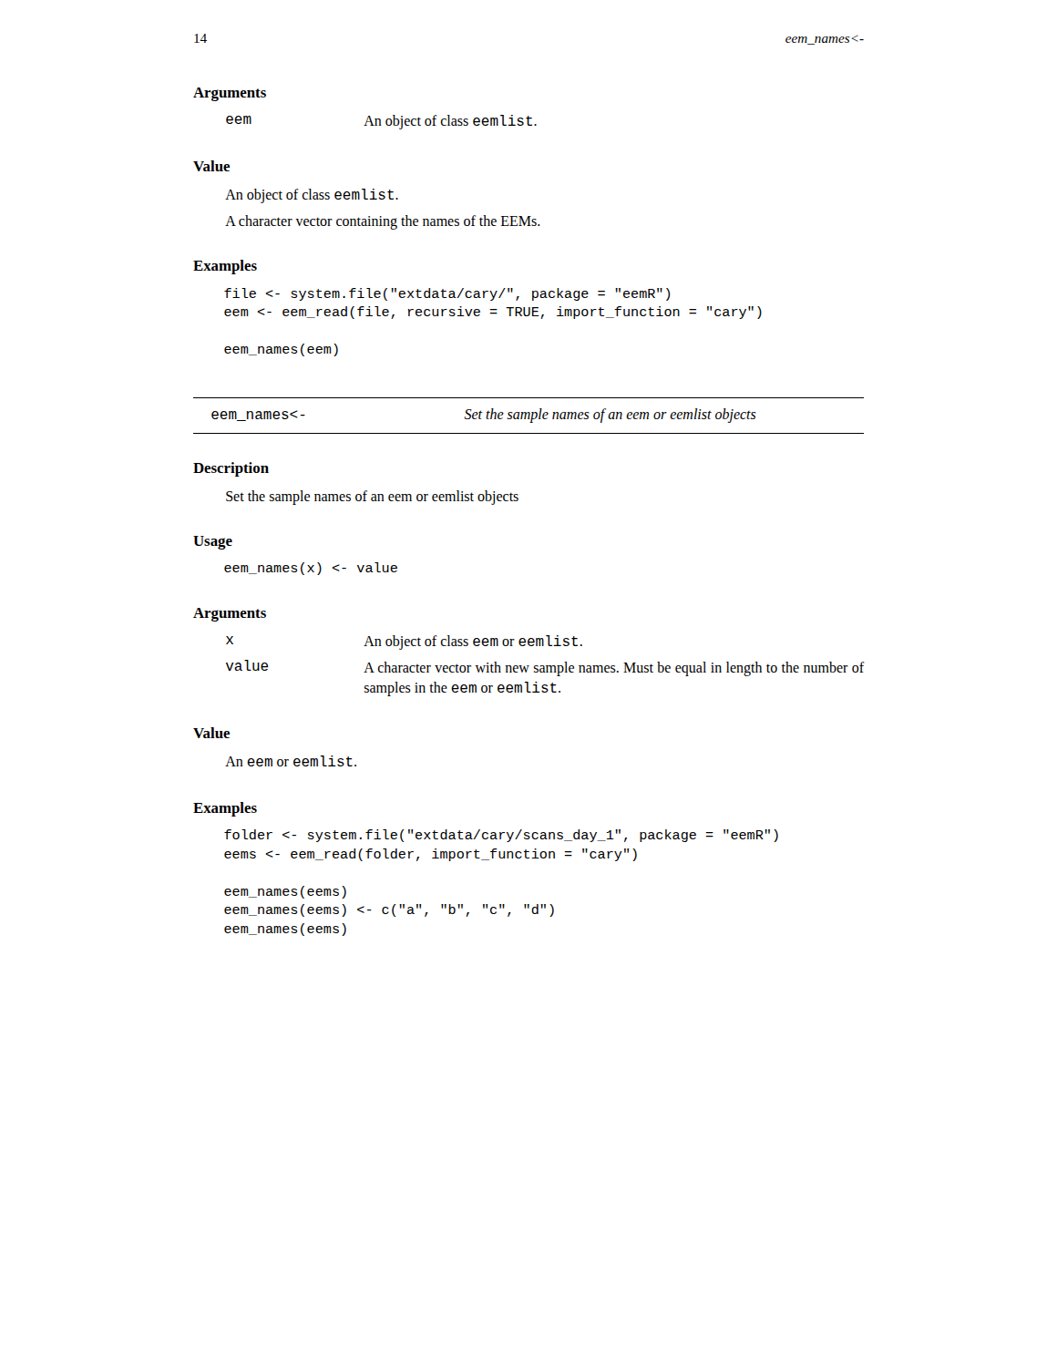14 eem_names<-
Arguments
eem
An object of class eemlist.
Value
An object of class eemlist.
A character vector containing the names of the EEMs.
Examples
file <- system.file("extdata/cary/", package = "eemR")
eem <- eem_read(file, recursive = TRUE, import_function = "cary")

eem_names(eem)
eem_names<- Set the sample names of an eem or eemlist objects
Description
Set the sample names of an eem or eemlist objects
Usage
eem_names(x) <- value
Arguments
x
An object of class eem or eemlist.
value
A character vector with new sample names. Must be equal in length to the number of samples in the eem or eemlist.
Value
An eem or eemlist.
Examples
folder <- system.file("extdata/cary/scans_day_1", package = "eemR")
eems <- eem_read(folder, import_function = "cary")

eem_names(eems)
eem_names(eems) <- c("a", "b", "c", "d")
eem_names(eems)